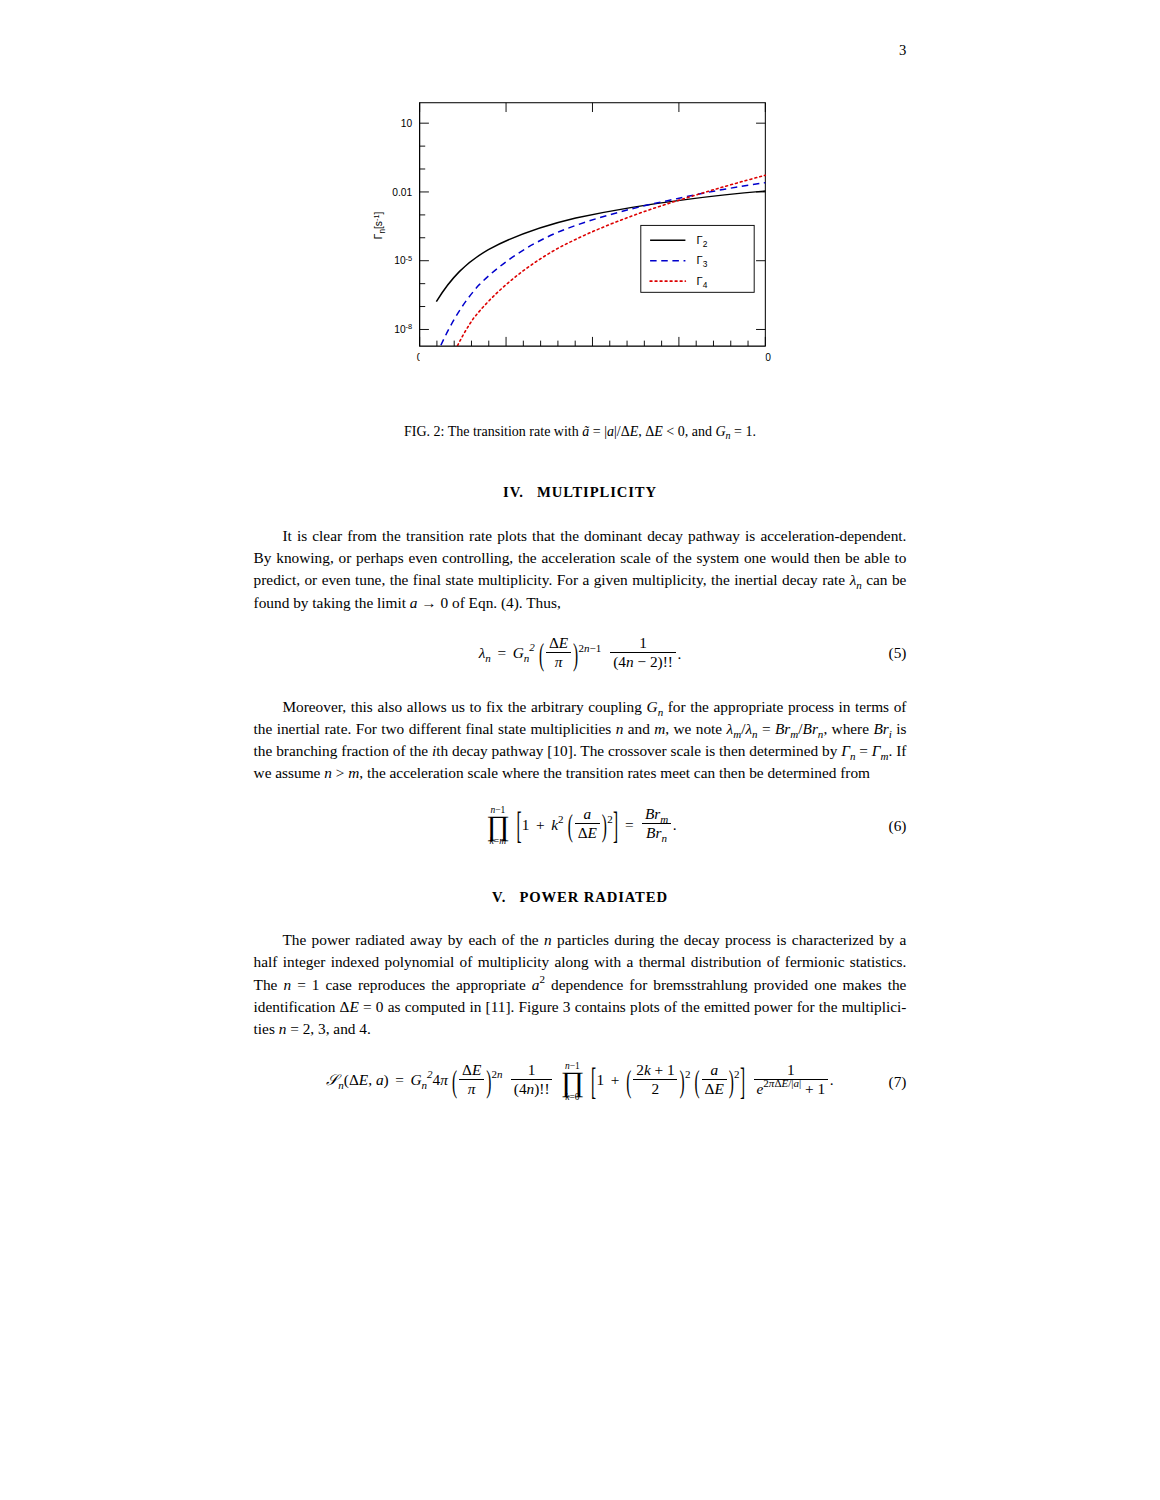3
10 0.01 10-5 10-8 0 5 10 15 20 ã Γn[s-1] Γ2 Γ3 Γ4
FIG. 2: The transition rate with ã = |a|/ΔE, ΔE < 0, and Gn = 1.
IV. MULTIPLICITY
It is clear from the transition rate plots that the dominant decay pathway is acceleration-dependent. By knowing, or perhaps even controlling, the acceleration scale of the system one would then be able to predict, or even tune, the final state multiplicity. For a given multiplicity, the inertial decay rate λn can be found by taking the limit a → 0 of Eqn. (4). Thus,
λn = Gn2 (ΔE π)2n−1 1(4n − 2)!!.
(5)
Moreover, this also allows us to fix the arbitrary coupling Gn for the appropriate process in terms of the inertial rate. For two different final state multiplicities n and m, we note λm/λn = Brm/Brn, where Bri is the branching fraction of the ith decay pathway [10]. The crossover scale is then determined by Γn = Γm. If we assume n > m, the acceleration scale where the transition rates meet can then be determined from
n−1 ∏ k=m [1 + k2 (aΔE)2] = Brm Brn.
(6)
V. POWER RADIATED
The power radiated away by each of the n particles during the decay process is characterized by a half integer indexed polynomial of multiplicity along with a thermal distribution of fermionic statistics. The n = 1 case reproduces the appropriate a2 dependence for bremsstrahlung provided one makes the identification ΔE = 0 as computed in [11]. Figure 3 contains plots of the emitted power for the multiplicities n = 2, 3, and 4.
𝒮n(ΔE, a) = Gn24π (ΔE π)2n 1(4n)!! n−1 ∏ k=0 [1 + (2k + 12)2 (aΔE)2] 1 e2π ΔE/|a| + 1.
(7)